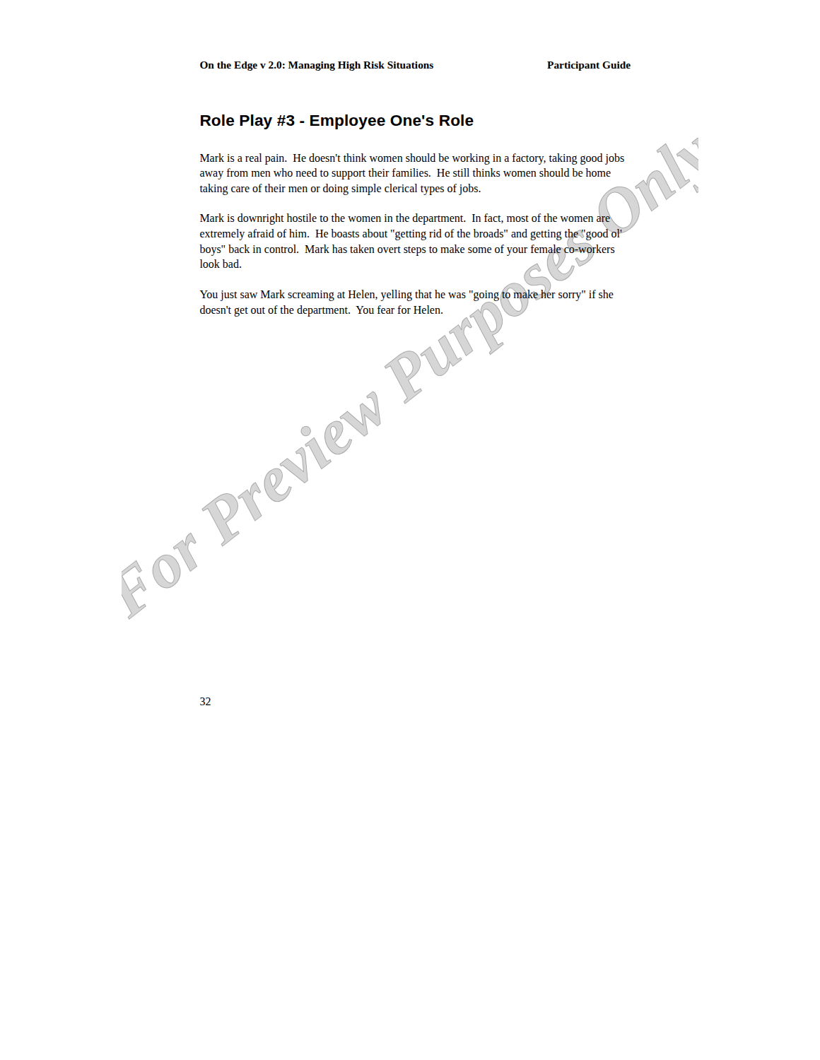On the Edge v 2.0: Managing High Risk Situations
Participant Guide
Role Play #3 - Employee One's Role
Mark is a real pain. He doesn't think women should be working in a factory, taking good jobs away from men who need to support their families. He still thinks women should be home taking care of their men or doing simple clerical types of jobs.
Mark is downright hostile to the women in the department. In fact, most of the women are extremely afraid of him. He boasts about "getting rid of the broads" and getting the "good ol' boys" back in control. Mark has taken overt steps to make some of your female co-workers look bad.
You just saw Mark screaming at Helen, yelling that he was "going to make her sorry" if she doesn't get out of the department. You fear for Helen.
For Preview Purposes Only
32